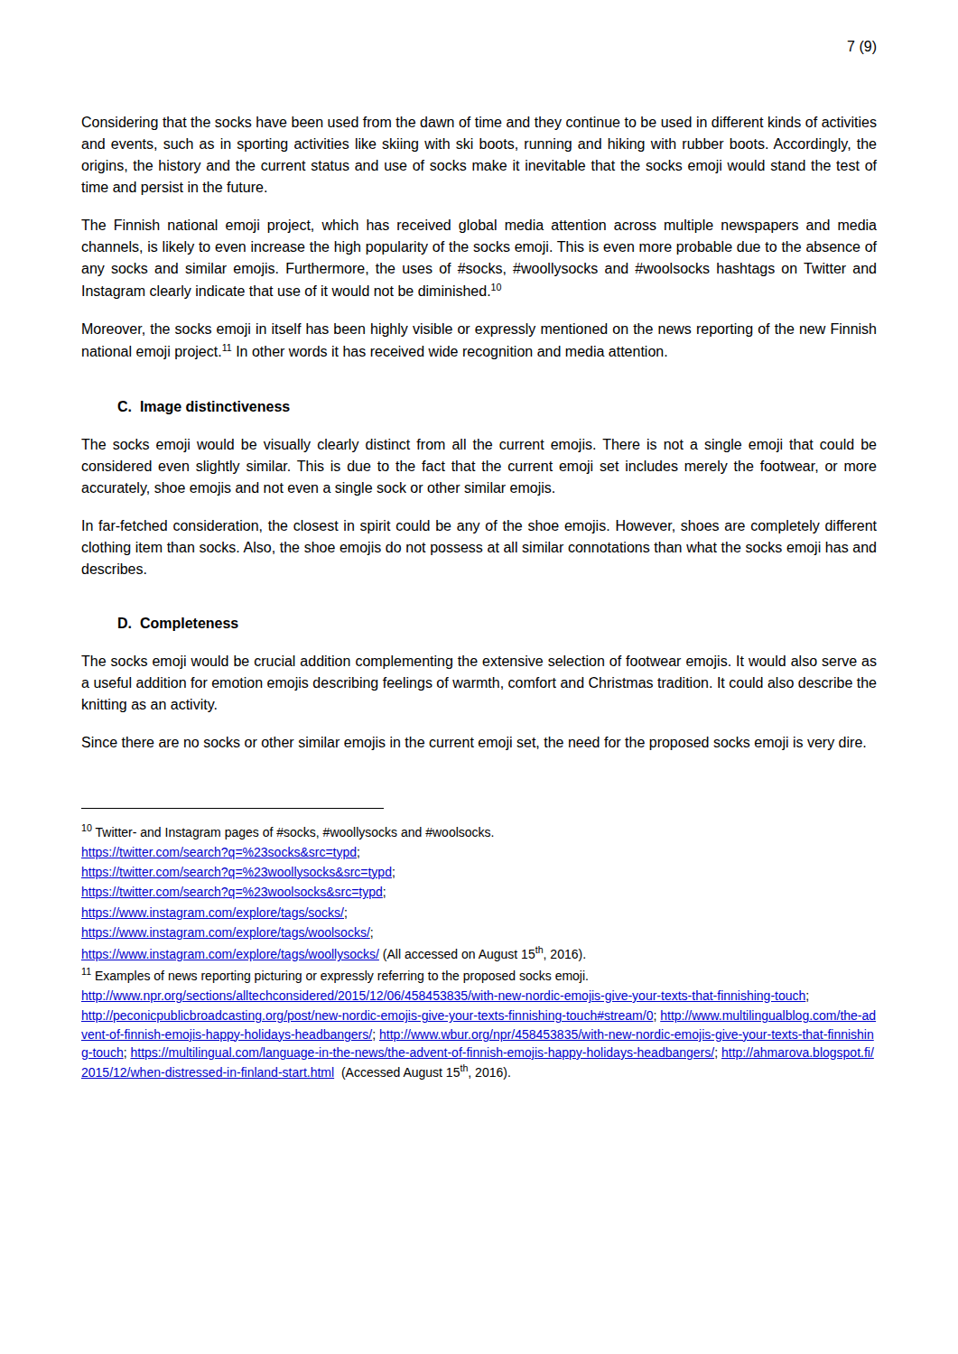7 (9)
Considering that the socks have been used from the dawn of time and they continue to be used in different kinds of activities and events, such as in sporting activities like skiing with ski boots, running and hiking with rubber boots. Accordingly, the origins, the history and the current status and use of socks make it inevitable that the socks emoji would stand the test of time and persist in the future.
The Finnish national emoji project, which has received global media attention across multiple newspapers and media channels, is likely to even increase the high popularity of the socks emoji. This is even more probable due to the absence of any socks and similar emojis. Furthermore, the uses of #socks, #woollysocks and #woolsocks hashtags on Twitter and Instagram clearly indicate that use of it would not be diminished.10
Moreover, the socks emoji in itself has been highly visible or expressly mentioned on the news reporting of the new Finnish national emoji project.11 In other words it has received wide recognition and media attention.
C. Image distinctiveness
The socks emoji would be visually clearly distinct from all the current emojis. There is not a single emoji that could be considered even slightly similar. This is due to the fact that the current emoji set includes merely the footwear, or more accurately, shoe emojis and not even a single sock or other similar emojis.
In far-fetched consideration, the closest in spirit could be any of the shoe emojis. However, shoes are completely different clothing item than socks. Also, the shoe emojis do not possess at all similar connotations than what the socks emoji has and describes.
D. Completeness
The socks emoji would be crucial addition complementing the extensive selection of footwear emojis. It would also serve as a useful addition for emotion emojis describing feelings of warmth, comfort and Christmas tradition. It could also describe the knitting as an activity.
Since there are no socks or other similar emojis in the current emoji set, the need for the proposed socks emoji is very dire.
10 Twitter- and Instagram pages of #socks, #woollysocks and #woolsocks.
https://twitter.com/search?q=%23socks&src=typd;
https://twitter.com/search?q=%23woollysocks&src=typd;
https://twitter.com/search?q=%23woolsocks&src=typd;
https://www.instagram.com/explore/tags/socks/;
https://www.instagram.com/explore/tags/woolsocks/;
https://www.instagram.com/explore/tags/woollysocks/ (All accessed on August 15th, 2016).
11 Examples of news reporting picturing or expressly referring to the proposed socks emoji.
http://www.npr.org/sections/alltechconsidered/2015/12/06/458453835/with-new-nordic-emojis-give-your-texts-that-finnishing-touch;
http://peconicpublicbroadcasting.org/post/new-nordic-emojis-give-your-texts-finnishing-touch#stream/0; http://www.multilingualblog.com/the-advent-of-finnish-emojis-happy-holidays-headbangers/; http://www.wbur.org/npr/458453835/with-new-nordic-emojis-give-your-texts-that-finnishing-touch; https://multilingual.com/language-in-the-news/the-advent-of-finnish-emojis-happy-holidays-headbangers/; http://ahmarova.blogspot.fi/2015/12/when-distressed-in-finland-start.html (Accessed August 15th, 2016).